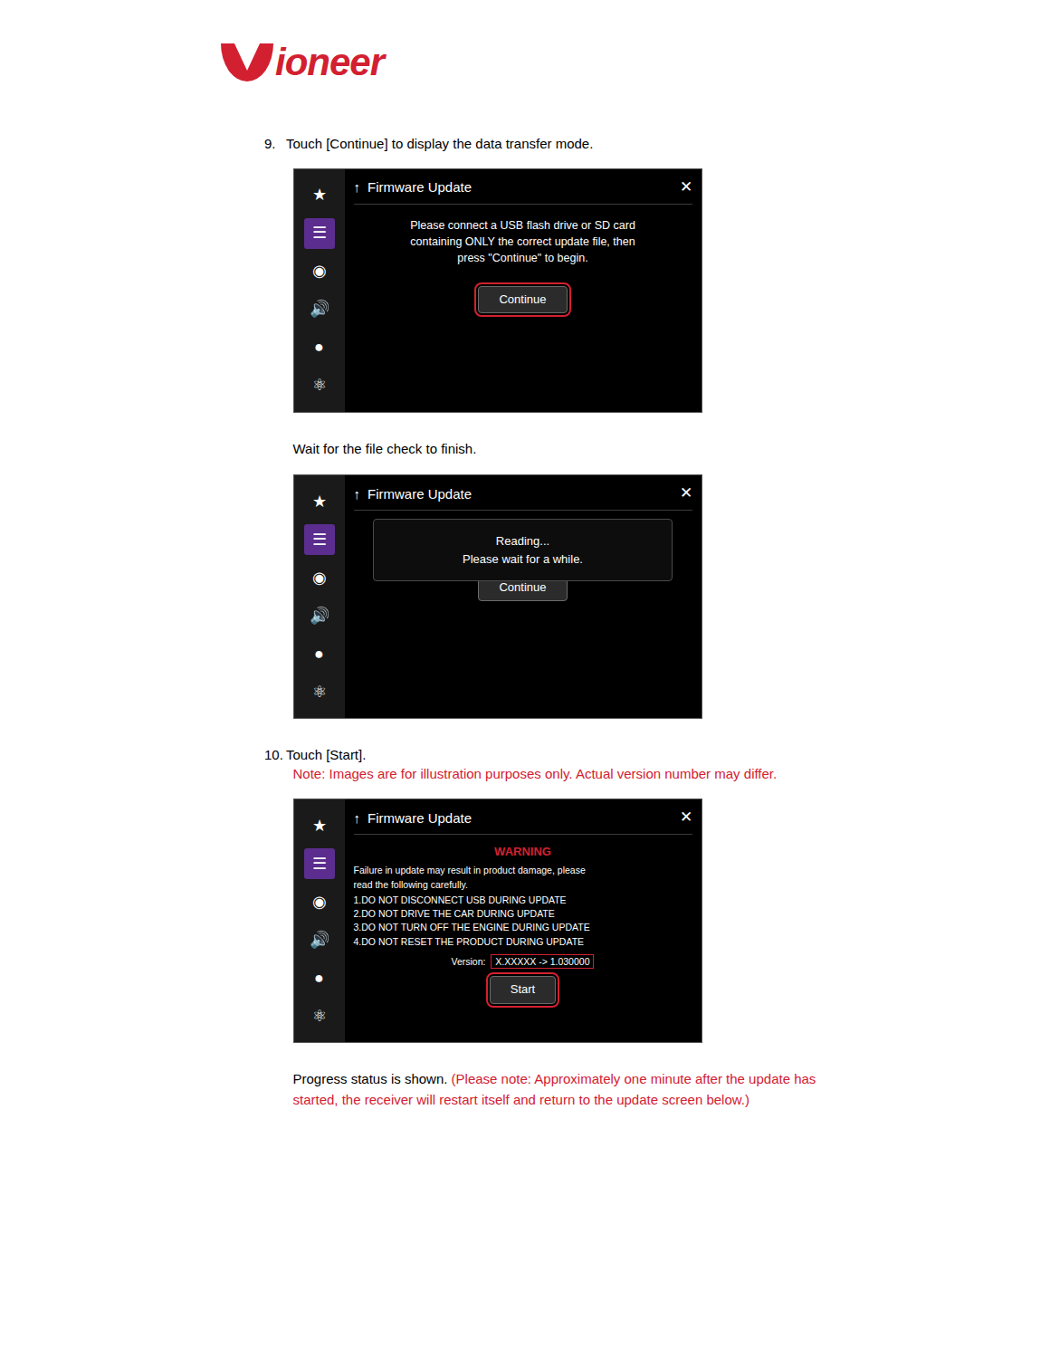ioneer
9. Touch [Continue] to display the data transfer mode.
★
☰
◉
🔊
●
⚛
↑ Firmware Update ✕
Please connect a USB flash drive or SD card
containing ONLY the correct update file, then
press "Continue" to begin.
Continue
Wait for the file check to finish.
★
☰
◉
🔊
●
⚛
↑ Firmware Update ✕
Reading...
Please wait for a while.
Continue
10. Touch [Start].
Note: Images are for illustration purposes only. Actual version number may differ.
★
☰
◉
🔊
●
⚛
↑ Firmware Update ✕
WARNING
Failure in update may result in product damage, please
read the following carefully.
1.DO NOT DISCONNECT USB DURING UPDATE
2.DO NOT DRIVE THE CAR DURING UPDATE
3.DO NOT TURN OFF THE ENGINE DURING UPDATE
4.DO NOT RESET THE PRODUCT DURING UPDATE
Version: X.XXXXX -> 1.030000
Start
Progress status is shown. (Please note: Approximately one minute after the update has started, the receiver will restart itself and return to the update screen below.)